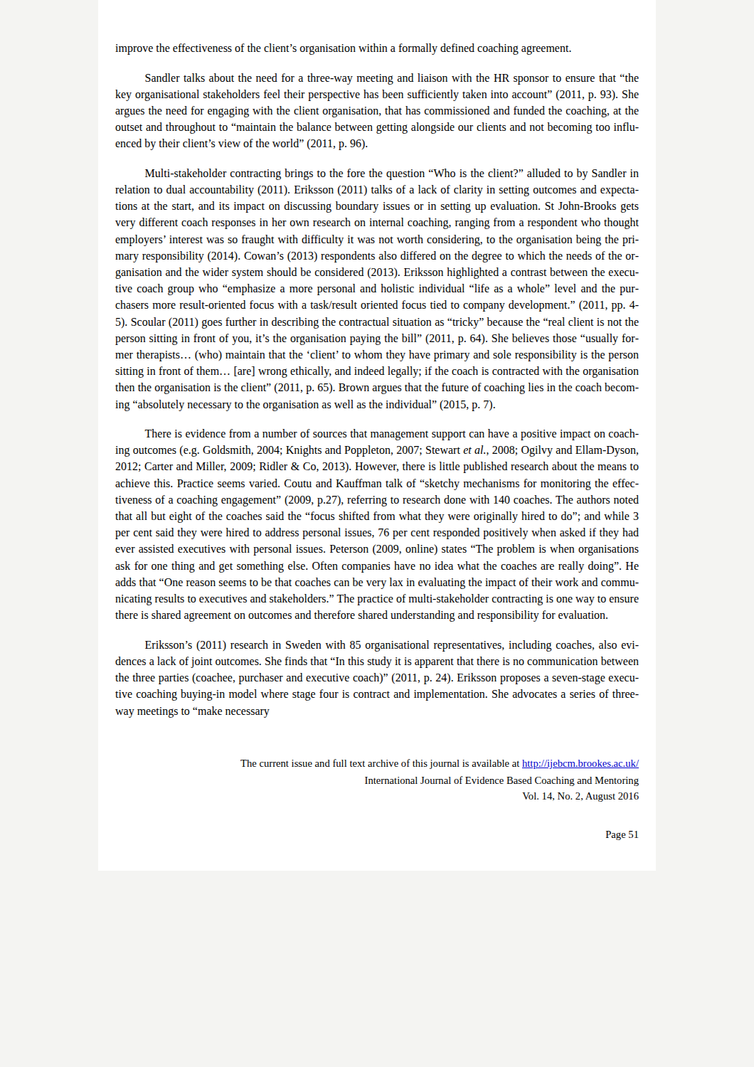improve the effectiveness of the client’s organisation within a formally defined coaching agreement.
Sandler talks about the need for a three-way meeting and liaison with the HR sponsor to ensure that “the key organisational stakeholders feel their perspective has been sufficiently taken into account” (2011, p. 93). She argues the need for engaging with the client organisation, that has commissioned and funded the coaching, at the outset and throughout to “maintain the balance between getting alongside our clients and not becoming too influenced by their client’s view of the world” (2011, p. 96).
Multi-stakeholder contracting brings to the fore the question “Who is the client?” alluded to by Sandler in relation to dual accountability (2011). Eriksson (2011) talks of a lack of clarity in setting outcomes and expectations at the start, and its impact on discussing boundary issues or in setting up evaluation. St John-Brooks gets very different coach responses in her own research on internal coaching, ranging from a respondent who thought employers’ interest was so fraught with difficulty it was not worth considering, to the organisation being the primary responsibility (2014). Cowan’s (2013) respondents also differed on the degree to which the needs of the organisation and the wider system should be considered (2013). Eriksson highlighted a contrast between the executive coach group who “emphasize a more personal and holistic individual “life as a whole” level and the purchasers more result-oriented focus with a task/result oriented focus tied to company development.” (2011, pp. 4-5). Scoular (2011) goes further in describing the contractual situation as “tricky” because the “real client is not the person sitting in front of you, it’s the organisation paying the bill” (2011, p. 64). She believes those “usually former therapists… (who) maintain that the ‘client’ to whom they have primary and sole responsibility is the person sitting in front of them… [are] wrong ethically, and indeed legally; if the coach is contracted with the organisation then the organisation is the client” (2011, p. 65). Brown argues that the future of coaching lies in the coach becoming “absolutely necessary to the organisation as well as the individual” (2015, p. 7).
There is evidence from a number of sources that management support can have a positive impact on coaching outcomes (e.g. Goldsmith, 2004; Knights and Poppleton, 2007; Stewart et al., 2008; Ogilvy and Ellam-Dyson, 2012; Carter and Miller, 2009; Ridler & Co, 2013). However, there is little published research about the means to achieve this. Practice seems varied. Coutu and Kauffman talk of “sketchy mechanisms for monitoring the effectiveness of a coaching engagement” (2009, p.27), referring to research done with 140 coaches. The authors noted that all but eight of the coaches said the “focus shifted from what they were originally hired to do”; and while 3 per cent said they were hired to address personal issues, 76 per cent responded positively when asked if they had ever assisted executives with personal issues. Peterson (2009, online) states “The problem is when organisations ask for one thing and get something else. Often companies have no idea what the coaches are really doing”. He adds that “One reason seems to be that coaches can be very lax in evaluating the impact of their work and communicating results to executives and stakeholders.” The practice of multi-stakeholder contracting is one way to ensure there is shared agreement on outcomes and therefore shared understanding and responsibility for evaluation.
Eriksson’s (2011) research in Sweden with 85 organisational representatives, including coaches, also evidences a lack of joint outcomes. She finds that “In this study it is apparent that there is no communication between the three parties (coachee, purchaser and executive coach)” (2011, p. 24). Eriksson proposes a seven-stage executive coaching buying-in model where stage four is contract and implementation. She advocates a series of three-way meetings to “make necessary
The current issue and full text archive of this journal is available at http://ijebcm.brookes.ac.uk/
International Journal of Evidence Based Coaching and Mentoring
Vol. 14, No. 2, August 2016
Page 51